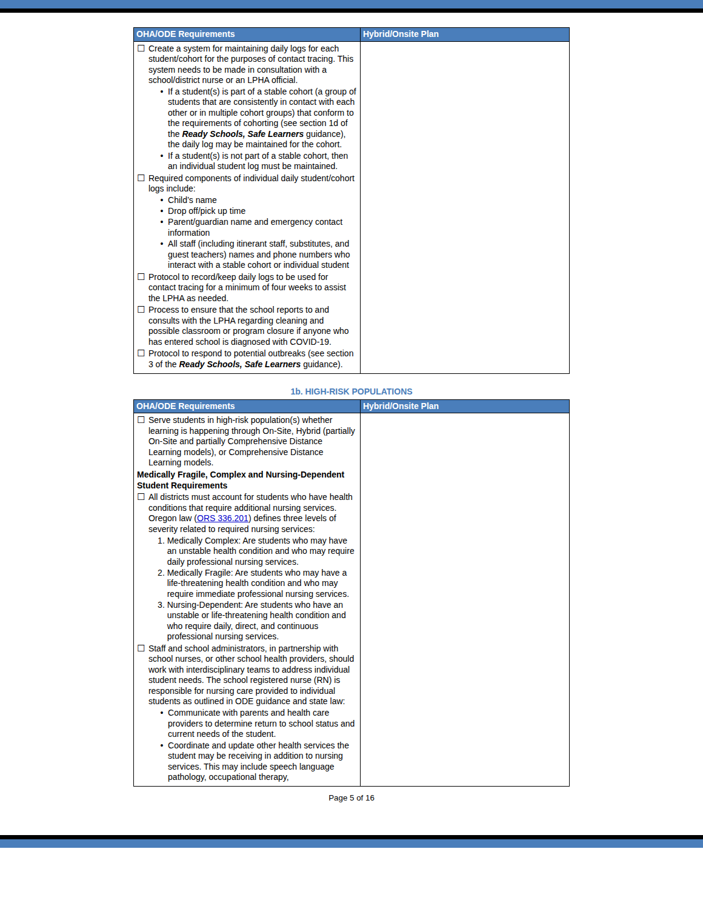| OHA/ODE Requirements | Hybrid/Onsite Plan |
| --- | --- |
| Create a system for maintaining daily logs for each student/cohort for the purposes of contact tracing. This system needs to be made in consultation with a school/district nurse or an LPHA official. If a student(s) is part of a stable cohort (a group of students that are consistently in contact with each other or in multiple cohort groups) that conform to the requirements of cohorting (see section 1d of the Ready Schools, Safe Learners guidance), the daily log may be maintained for the cohort. If a student(s) is not part of a stable cohort, then an individual student log must be maintained. Required components of individual daily student/cohort logs include: Child’s name Drop off/pick up time Parent/guardian name and emergency contact information All staff (including itinerant staff, substitutes, and guest teachers) names and phone numbers who interact with a stable cohort or individual student Protocol to record/keep daily logs to be used for contact tracing for a minimum of four weeks to assist the LPHA as needed. Process to ensure that the school reports to and consults with the LPHA regarding cleaning and possible classroom or program closure if anyone who has entered school is diagnosed with COVID-19. Protocol to respond to potential outbreaks (see section 3 of the Ready Schools, Safe Learners guidance). | |
1b. HIGH-RISK POPULATIONS
| OHA/ODE Requirements | Hybrid/Onsite Plan |
| --- | --- |
| Serve students in high-risk population(s) whether learning is happening through On-Site, Hybrid (partially On-Site and partially Comprehensive Distance Learning models), or Comprehensive Distance Learning models. Medically Fragile, Complex and Nursing-Dependent Student Requirements All districts must account for students who have health conditions that require additional nursing services. Oregon law ( ORS 336.201 ) defines three levels of severity related to required nursing services: Medically Complex: Are students who may have an unstable health condition and who may require daily professional nursing services. Medically Fragile: Are students who may have a life-threatening health condition and who may require immediate professional nursing services. Nursing-Dependent: Are students who have an unstable or life-threatening health condition and who require daily, direct, and continuous professional nursing services. Staff and school administrators, in partnership with school nurses, or other school health providers, should work with interdisciplinary teams to address individual student needs. The school registered nurse (RN) is responsible for nursing care provided to individual students as outlined in ODE guidance and state law: Communicate with parents and health care providers to determine return to school status and current needs of the student. Coordinate and update other health services the student may be receiving in addition to nursing services. This may include speech language pathology, occupational therapy, | |
Page 5 of 16